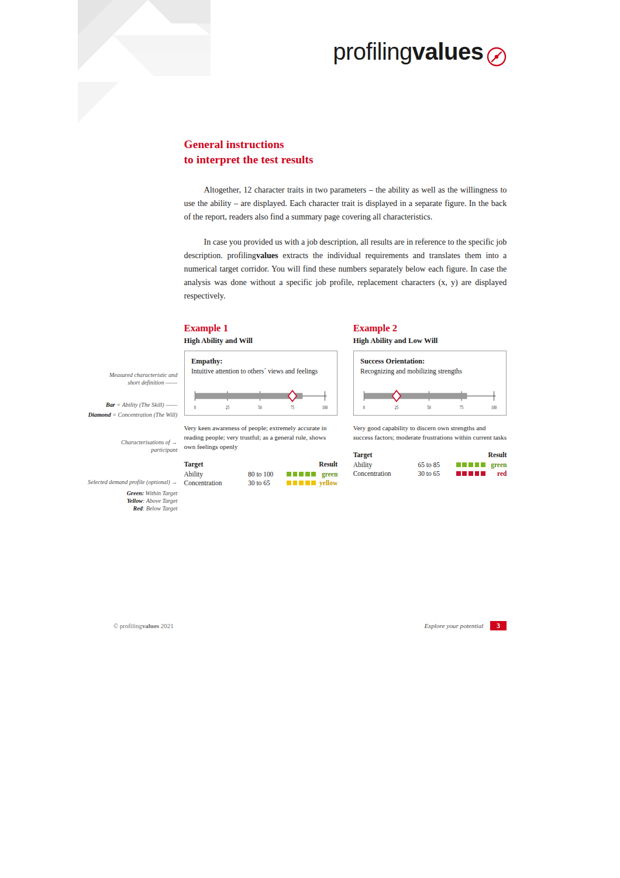profiling values
General instructions
to interpret the test results
Altogether, 12 character traits in two parameters – the ability as well as the willingness to use the ability – are displayed. Each character trait is displayed in a separate figure. In the back of the report, readers also find a summary page covering all characteristics.
In case you provided us with a job description, all results are in reference to the specific job description. profilingvalues extracts the individual requirements and translates them into a numerical target corridor. You will find these numbers separately below each figure. In case the analysis was done without a specific job profile, replacement characters (x, y) are displayed respectively.
Measured characteristic and
short definition ——
Bar = Ability (The Skill) ——
Diamond = Concentration (The Will)
Characterisations of →
participant
Selected demand profile (optional) →
Green: Within Target
Yellow: Above Target
Red: Below Target
Example 1
High Ability and Will
Empathy:
Intuitive attention to others´ views and feelings
0 25 50 75 100
Very keen awareness of people; extremely accurate in reading people; very trustful; as a general rule, shows own feelings openly
| Target | Result |
| --- | --- |
| Ability | 80 to 100 | | green |
| Concentration | 30 to 65 | | yellow |
Example 2
High Ability and Low Will
Success Orientation:
Recognizing and mobilizing strengths
0 25 50 75 100
Very good capability to discern own strengths and success factors; moderate frustrations within current tasks
| Target | Result |
| --- | --- |
| Ability | 65 to 85 | | green |
| Concentration | 30 to 65 | | red |
© profilingvalues 2021
Explore your potential 3